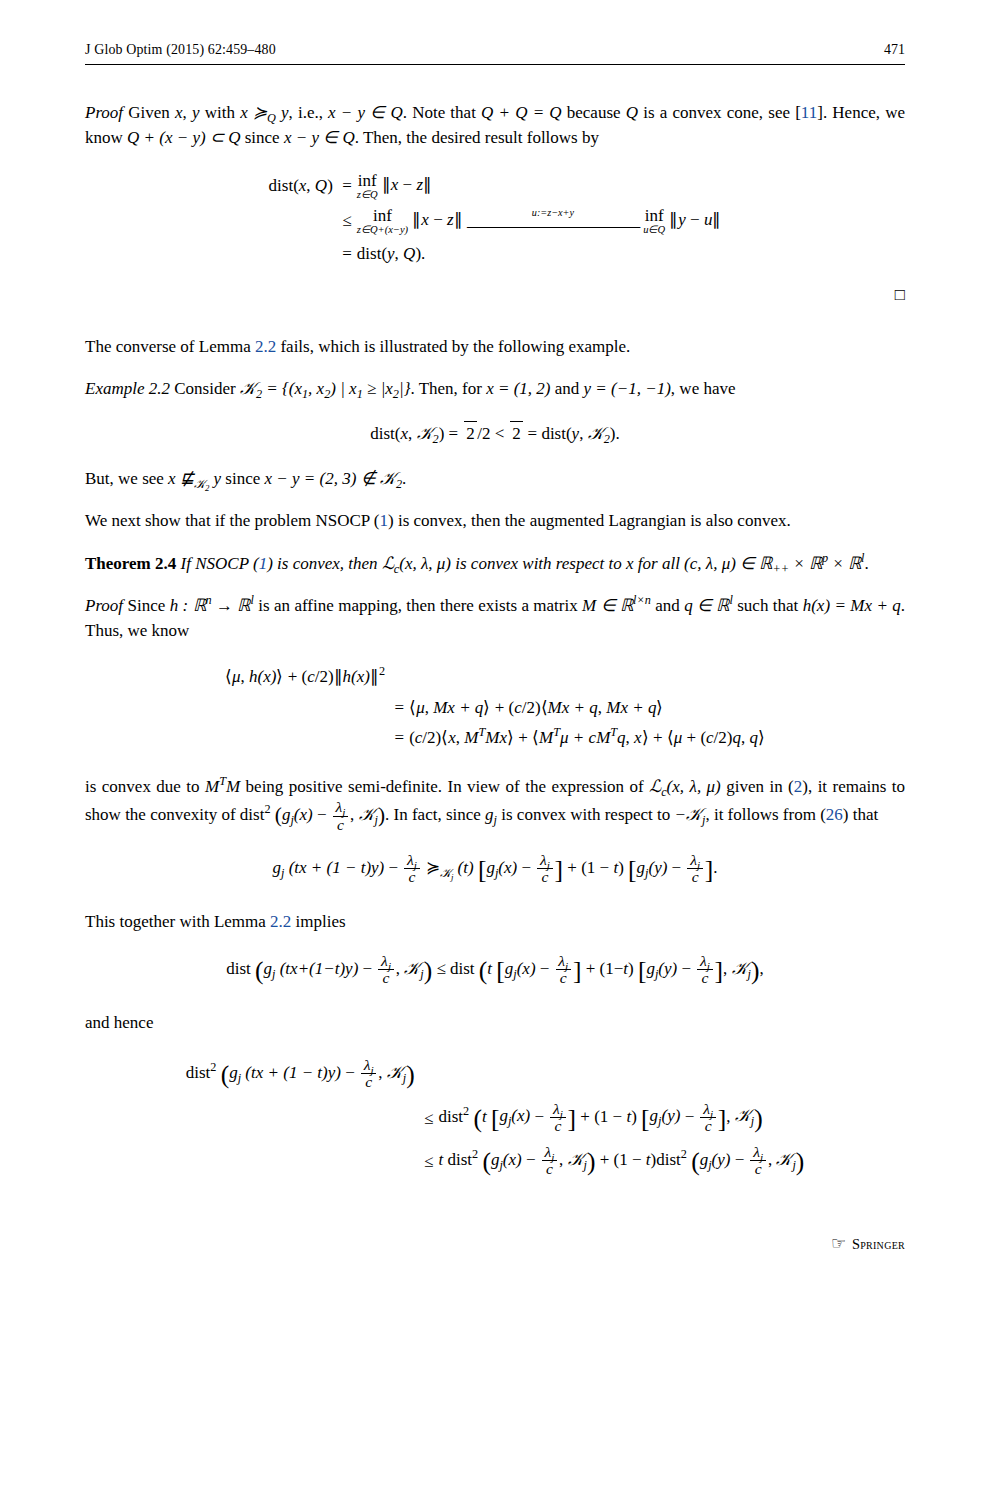J Glob Optim (2015) 62:459–480 471
Proof Given x, y with x ≽Q y, i.e., x − y ∈ Q. Note that Q + Q = Q because Q is a convex cone, see [11]. Hence, we know Q + (x − y) ⊂ Q since x − y ∈ Q. Then, the desired result follows by
dist(x, Q)
=
inf z∈Q ∥x − z∥
≤
inf z∈Q+(x−y) ∥x − z∥ u:=z−x+y——————————— inf u∈Q ∥y − u∥
=
dist(y, Q).
□
The converse of Lemma 2.2 fails, which is illustrated by the following example.
Example 2.2 Consider 𝒦2 = {(x1, x2) | x1 ≥ |x2|}. Then, for x = (1, 2) and y = (−1, −1), we have
dist(x, 𝒦2) = 2/2 < 2 = dist(y, 𝒦2).
But, we see x ⋢𝒦2 y since x − y = (2, 3) ∉ 𝒦2.
We next show that if the problem NSOCP (1) is convex, then the augmented Lagrangian is also convex.
Theorem 2.4 If NSOCP (1) is convex, then ℒc(x, λ, μ) is convex with respect to x for all (c, λ, μ) ∈ ℝ++ × ℝp × ℝl.
Proof Since h : ℝn → ℝl is an affine mapping, then there exists a matrix M ∈ ℝl×n and q ∈ ℝl such that h(x) = Mx + q. Thus, we know
⟨μ, h(x)⟩ + (c/2)∥h(x)∥2
=
⟨μ, Mx + q⟩ + (c/2)⟨Mx + q, Mx + q⟩
=
(c/2)⟨x, MTMx⟩ + ⟨MTμ + cMTq, x⟩ + ⟨μ + (c/2)q, q⟩
is convex due to MTM being positive semi-definite. In view of the expression of ℒc(x, λ, μ) given in (2), it remains to show the convexity of dist2 (gj(x) − λj c, 𝒦j). In fact, since gj is convex with respect to −𝒦j, it follows from (26) that
gj (tx + (1 − t)y) − λj c ≽𝒦j (t) [gj(x) − λj c] + (1 − t) [gj(y) − λj c].
This together with Lemma 2.2 implies
dist (gj (tx+(1−t)y) − λj c, 𝒦j) ≤ dist (t [gj(x) − λj c] + (1−t) [gj(y) − λj c], 𝒦j),
and hence
dist2 (gj (tx + (1 − t)y) − λj c, 𝒦j)
≤
dist2 (t [gj(x) − λj c] + (1 − t) [gj(y) − λj c], 𝒦j)
≤
t dist2 (gj(x) − λj c, 𝒦j) + (1 − t)dist2 (gj(y) − λj c, 𝒦j)
☞Springer